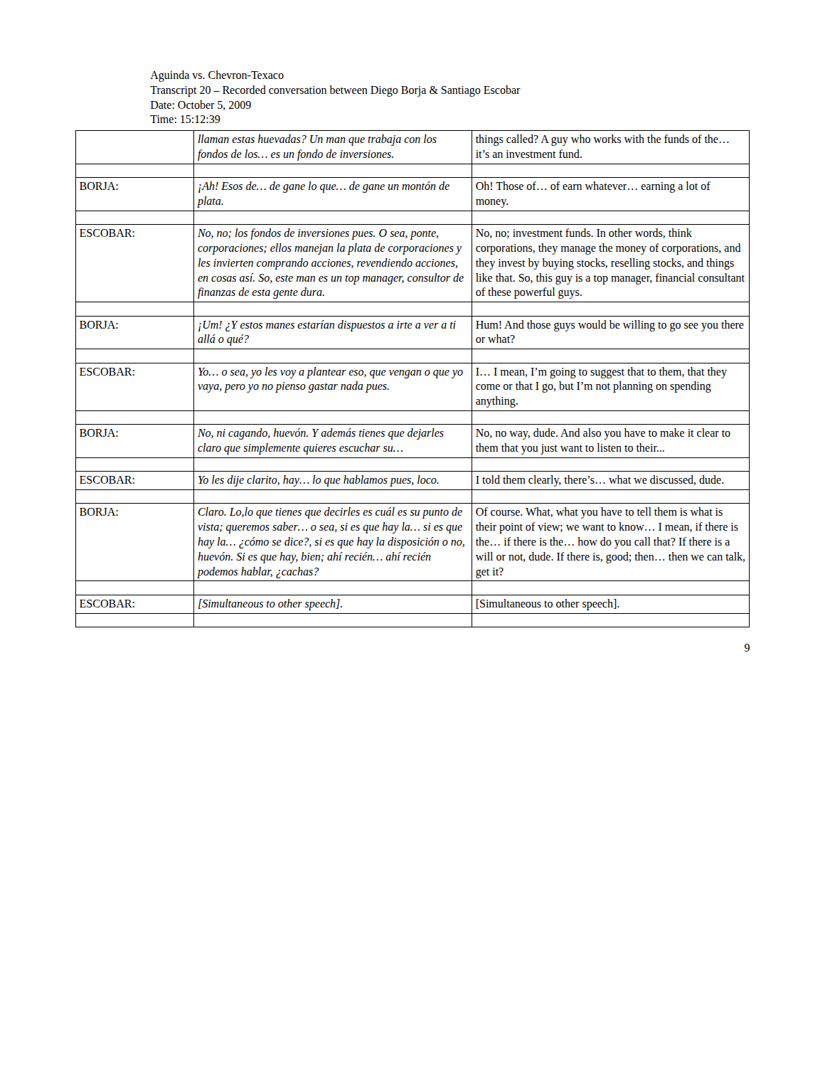Aguinda vs. Chevron-Texaco
Transcript 20 – Recorded conversation between Diego Borja & Santiago Escobar
Date: October 5, 2009
Time: 15:12:39
| | llaman estas huevadas? Un man que trabaja con los fondos de los… es un fondo de inversiones. | things called? A guy who works with the funds of the… it’s an investment fund. |
| BORJA: | ¡Ah! Esos de… de gane lo que… de gane un montón de plata. | Oh! Those of… of earn whatever… earning a lot of money. |
| ESCOBAR: | No, no; los fondos de inversiones pues. O sea, ponte, corporaciones; ellos manejan la plata de corporaciones y les invierten comprando acciones, revendiendo acciones, en cosas así. So, este man es un top manager, consultor de finanzas de esta gente dura. | No, no; investment funds. In other words, think corporations, they manage the money of corporations, and they invest by buying stocks, reselling stocks, and things like that. So, this guy is a top manager, financial consultant of these powerful guys. |
| BORJA: | ¡Um! ¿Y estos manes estarían dispuestos a irte a ver a ti allá o qué? | Hum! And those guys would be willing to go see you there or what? |
| ESCOBAR: | Yo… o sea, yo les voy a plantear eso, que vengan o que yo vaya, pero yo no pienso gastar nada pues. | I… I mean, I’m going to suggest that to them, that they come or that I go, but I’m not planning on spending anything. |
| BORJA: | No, ni cagando, huevón. Y además tienes que dejarles claro que simplemente quieres escuchar su… | No, no way, dude. And also you have to make it clear to them that you just want to listen to their... |
| ESCOBAR: | Yo les dije clarito, hay… lo que hablamos pues, loco. | I told them clearly, there’s… what we discussed, dude. |
| BORJA: | Claro. Lo,lo que tienes que decirles es cuál es su punto de vista; queremos saber… o sea, si es que hay la… si es que hay la… ¿cómo se dice?, si es que hay la disposición o no, huevón. Si es que hay, bien; ahí recién… ahí recién podemos hablar, ¿cachas? | Of course. What, what you have to tell them is what is their point of view; we want to know… I mean, if there is the… if there is the… how do you call that? If there is a will or not, dude. If there is, good; then… then we can talk, get it? |
| ESCOBAR: | [Simultaneous to other speech]. | [Simultaneous to other speech]. |
9